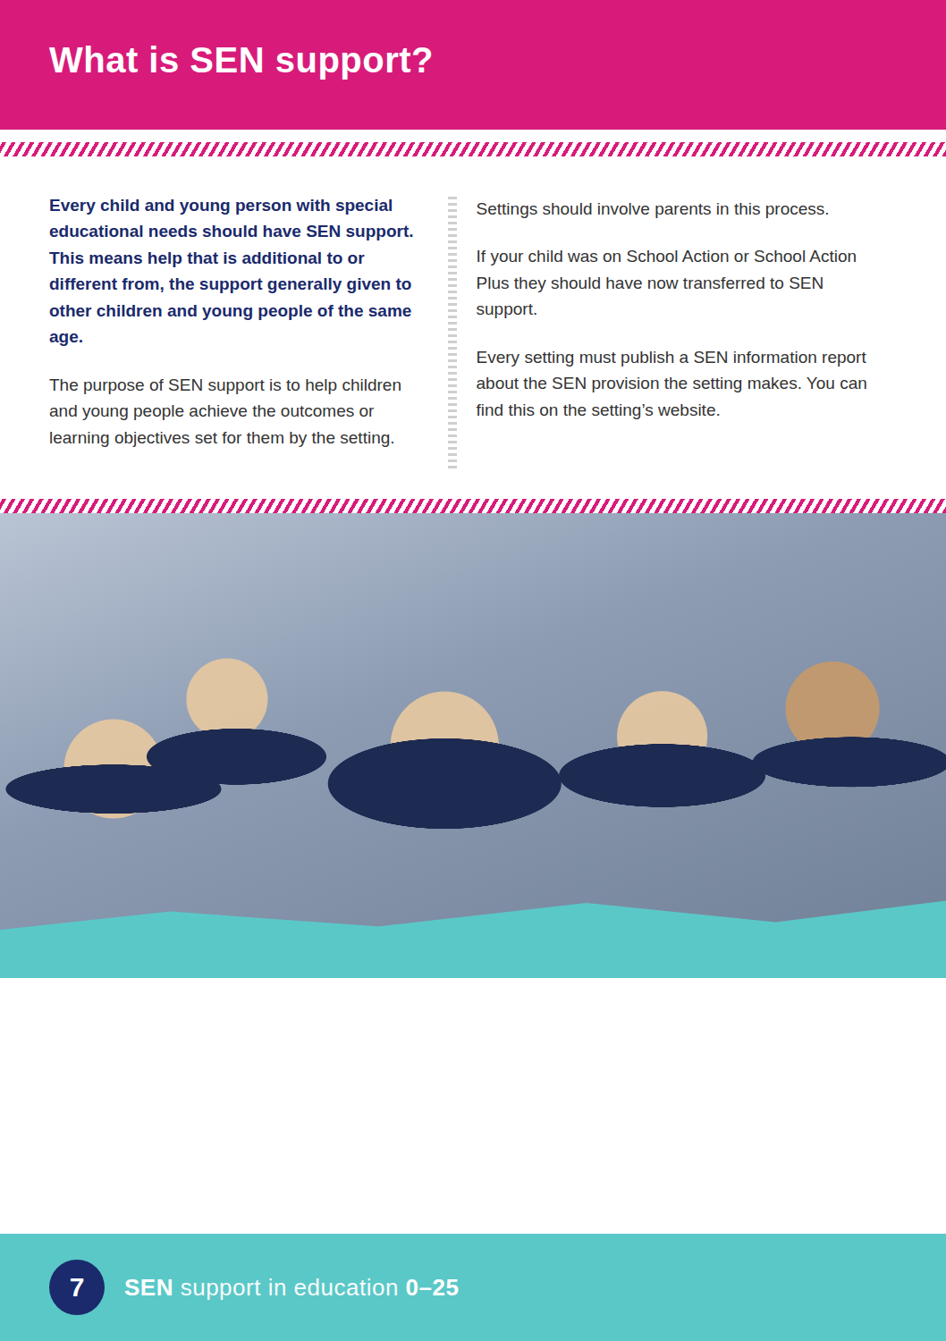What is SEN support?
Every child and young person with special educational needs should have SEN support. This means help that is additional to or different from, the support generally given to other children and young people of the same age.
The purpose of SEN support is to help children and young people achieve the outcomes or learning objectives set for them by the setting.
Settings should involve parents in this process.
If your child was on School Action or School Action Plus they should have now transferred to SEN support.
Every setting must publish a SEN information report about the SEN provision the setting makes. You can find this on the setting’s website.
7
SEN support in education 0–25